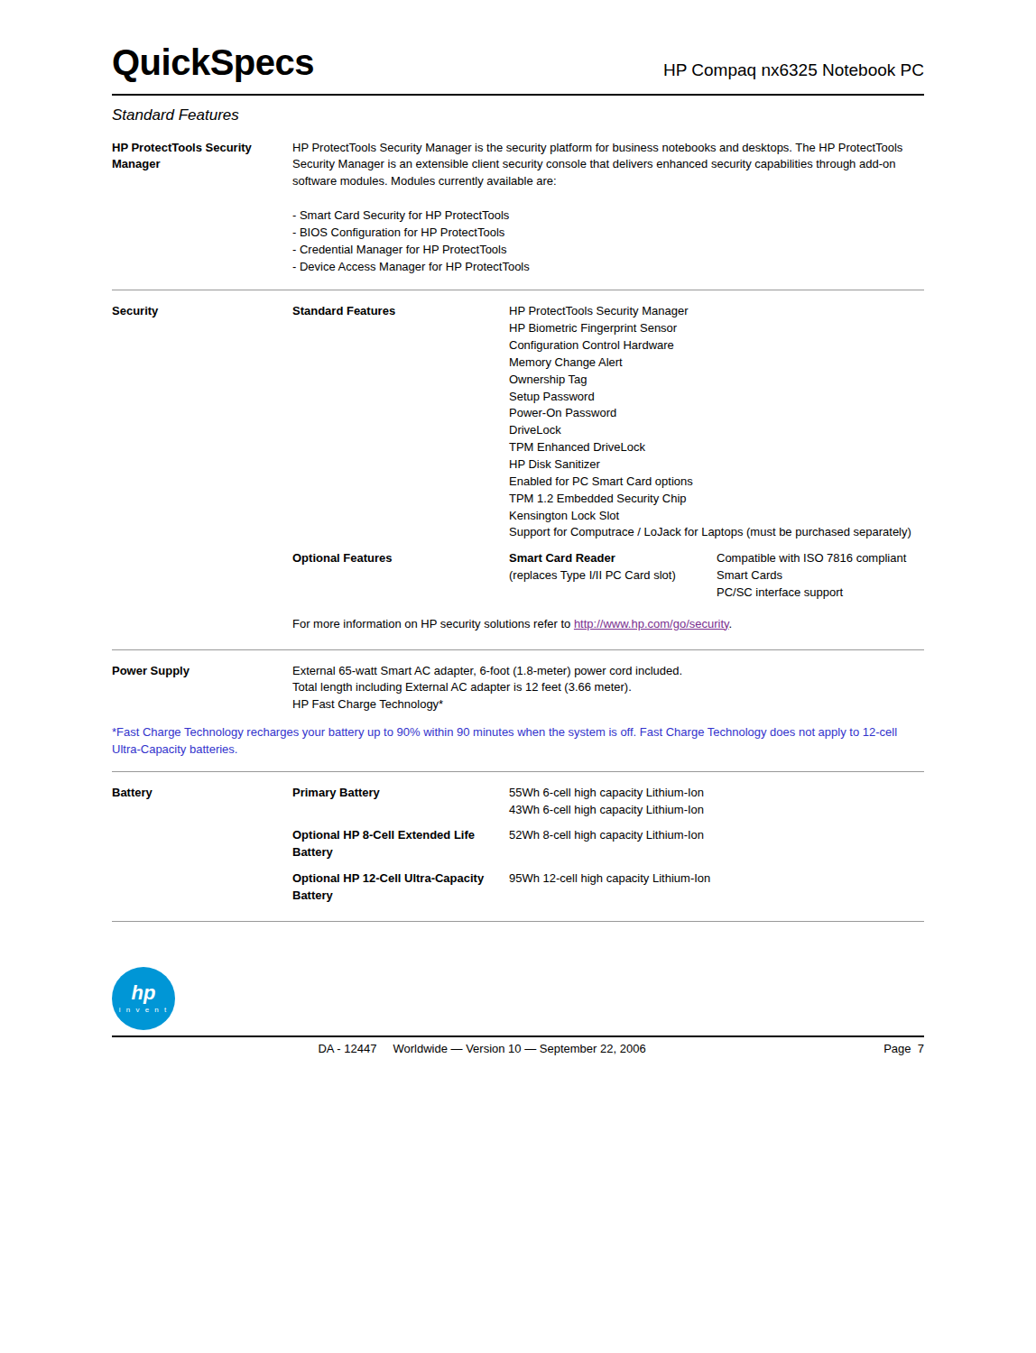QuickSpecs
HP Compaq nx6325 Notebook PC
Standard Features
| HP ProtectTools Security Manager | HP ProtectTools Security Manager is the security platform for business notebooks and desktops. The HP ProtectTools Security Manager is an extensible client security console that delivers enhanced security capabilities through add-on software modules. Modules currently available are: - Smart Card Security for HP ProtectTools - BIOS Configuration for HP ProtectTools - Credential Manager for HP ProtectTools - Device Access Manager for HP ProtectTools |
| Security | / Standard Features / HP ProtectTools Security Manager HP Biometric Fingerprint Sensor Configuration Control Hardware Memory Change Alert Ownership Tag Setup Password Power-On Password DriveLock TPM Enhanced DriveLock HP Disk Sanitizer Enabled for PC Smart Card options TPM 1.2 Embedded Security Chip Kensington Lock Slot Support for Computrace / LoJack for Laptops (must be purchased separately) / / Optional Features / / Smart Card Reader (replaces Type I/II PC Card slot) / Compatible with ISO 7816 compliant Smart Cards PC/SC interface support / / / For more information on HP security solutions refer to http://www.hp.com/go/security . / |
| Power Supply | External 65-watt Smart AC adapter, 6-foot (1.8-meter) power cord included. Total length including External AC adapter is 12 feet (3.66 meter). HP Fast Charge Technology* |
*Fast Charge Technology recharges your battery up to 90% within 90 minutes when the system is off. Fast Charge Technology does not apply to 12-cell Ultra-Capacity batteries.
| Battery | / Primary Battery / 55Wh 6-cell high capacity Lithium-Ion 43Wh 6-cell high capacity Lithium-Ion / / Optional HP 8-Cell Extended Life Battery / 52Wh 8-cell high capacity Lithium-Ion / / Optional HP 12-Cell Ultra-Capacity Battery / 95Wh 12-cell high capacity Lithium-Ion / |
hp i n v e n t
DA - 12447 Worldwide — Version 10 — September 22, 2006
Page 7